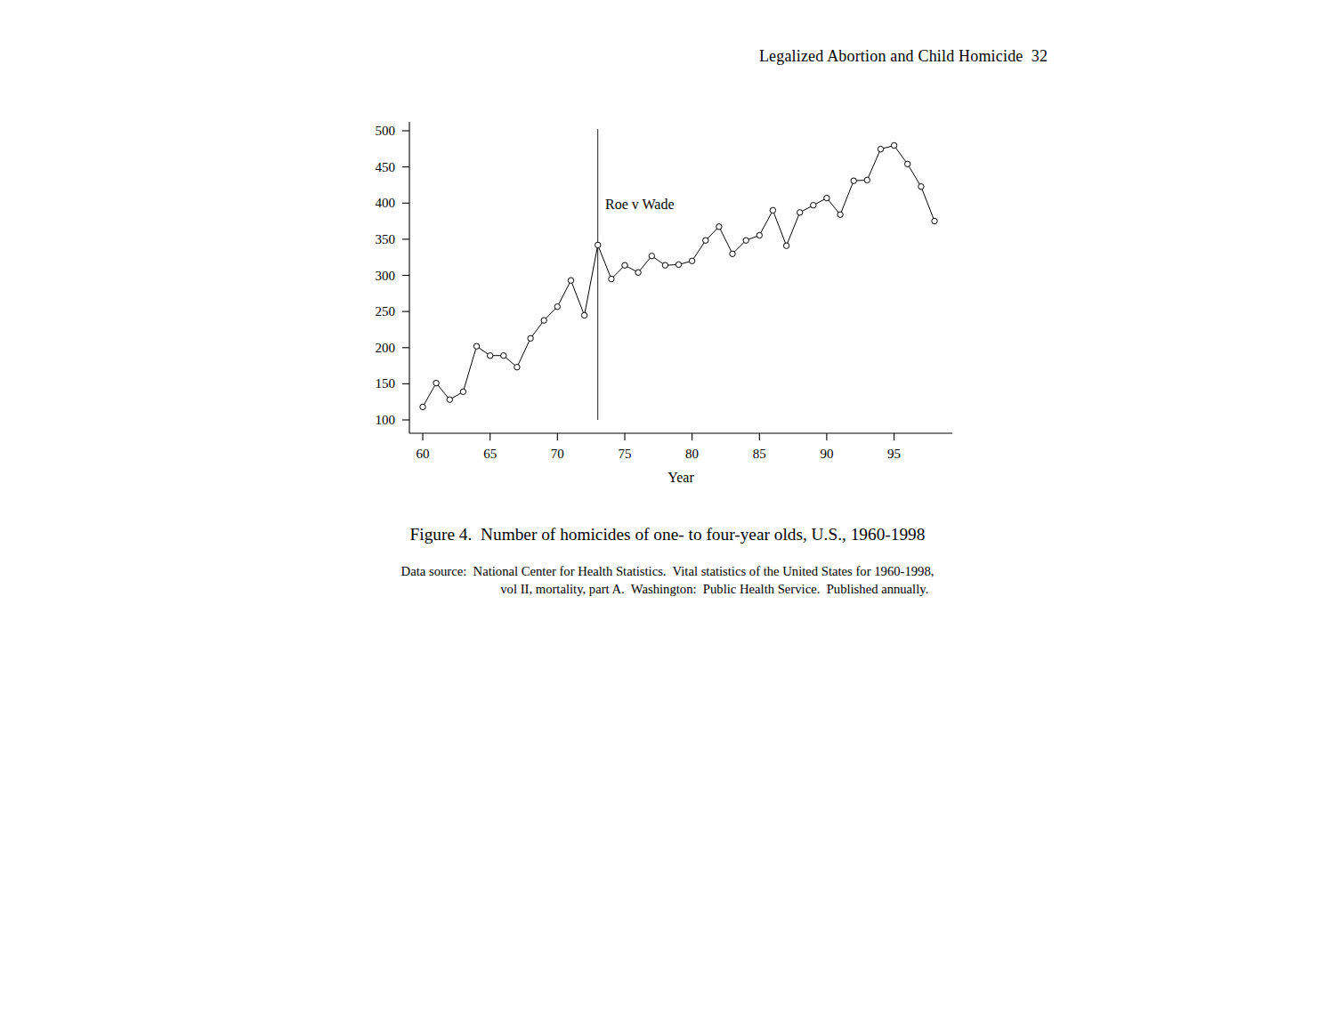Legalized Abortion and Child Homicide 32
500 450 400 350 300 250 200 150 100 60 65 70 75 80 85 90 95 Year Roe v Wade
Figure 4. Number of homicides of one- to four-year olds, U.S., 1960-1998
Data source: National Center for Health Statistics. Vital statistics of the United States for 1960-1998, vol II, mortality, part A. Washington: Public Health Service. Published annually.